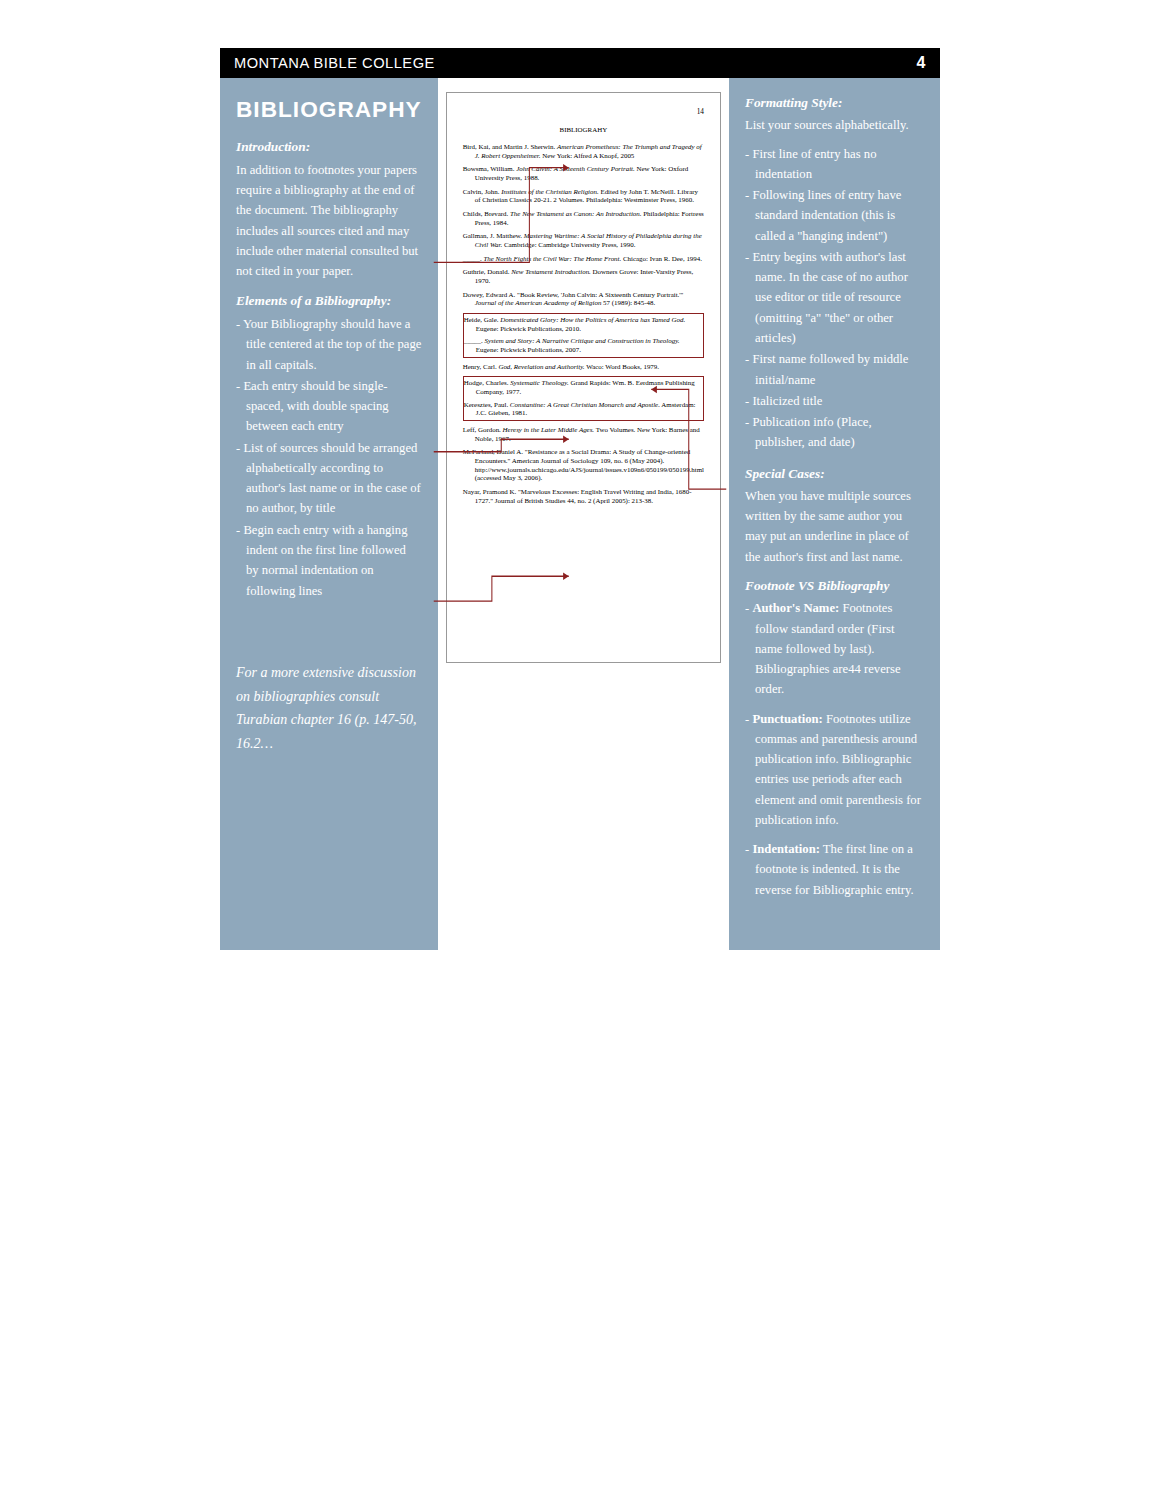MONTANA BIBLE COLLEGE 4
BIBLIOGRAPHY
Introduction:
In addition to footnotes your papers require a bibliography at the end of the document. The bibliography includes all sources cited and may include other material consulted but not cited in your paper.
Elements of a Bibliography:
- Your Bibliography should have a title centered at the top of the page in all capitals.
- Each entry should be single-spaced, with double spacing between each entry
- List of sources should be arranged alphabetically according to author's last name or in the case of no author, by title
- Begin each entry with a hanging indent on the first line followed by normal indentation on following lines
For a more extensive discussion on bibliographies consult Turabian chapter 16 (p. 147-50, 16.2…
14
BIBLIOGRAHY
Bird, Kai, and Martin J. Sherwin. American Prometheus: The Triumph and Tragedy of J. Robert Oppenheimer. New York: Alfred A Knopf, 2005
Bowsma, William. John Calvin: A Sixteenth Century Portrait. New York: Oxford University Press, 1988.
Calvin, John. Institutes of the Christian Religion. Edited by John T. McNeill. Library of Christian Classics 20-21. 2 Volumes. Philadelphia: Westminster Press, 1960.
Childs, Brevard. The New Testament as Canon: An Introduction. Philadelphia: Fortress Press, 1984.
Gallman, J. Matthew. Mastering Wartime: A Social History of Philadelphia during the Civil War. Cambridge: Cambridge University Press, 1990.
_____. The North Fights the Civil War: The Home Front. Chicago: Ivan R. Dee, 1994.
Guthrie, Donald. New Testament Introduction. Downers Grove: Inter-Varsity Press, 1970.
Dowey, Edward A. "Book Review, 'John Calvin: A Sixteenth Century Portrait.'" Journal of the American Academy of Religion 57 (1989): 845-48.
Heide, Gale. Domesticated Glory: How the Politics of America has Tamed God. Eugene: Pickwick Publications, 2010.
_____. System and Story: A Narrative Critique and Construction in Theology. Eugene: Pickwick Publications, 2007.
Henry, Carl. God, Revelation and Authority. Waco: Word Books, 1979.
Hodge, Charles. Systematic Theology. Grand Rapids: Wm. B. Eerdmans Publishing Company, 1977.
Keresztes, Paul. Constantine: A Great Christian Monarch and Apostle. Amsterdam: J.C. Gieben, 1981.
Leff, Gordon. Heresy in the Later Middle Ages. Two Volumes. New York: Barnes and Noble, 1967.
McFarland, Daniel A. "Resistance as a Social Drama: A Study of Change-oriented Encounters." American Journal of Sociology 109, no. 6 (May 2004). http://www.journals.uchicago.edu/AJS/journal/issues.v109n6/050199/050199.html (accessed May 3, 2006).
Nayar, Pramond K. "Marvelous Excesses: English Travel Writing and India, 1680-1727." Journal of British Studies 44, no. 2 (April 2005): 213-38.
Formatting Style:
List your sources alphabetically.
- First line of entry has no indentation
- Following lines of entry have standard indentation (this is called a "hanging indent")
- Entry begins with author's last name. In the case of no author use editor or title of resource (omitting "a" "the" or other articles)
- First name followed by middle initial/name
- Italicized title
- Publication info (Place, publisher, and date)
Special Cases:
When you have multiple sources written by the same author you may put an underline in place of the author's first and last name.
Footnote VS Bibliography
- Author's Name: Footnotes follow standard order (First name followed by last). Bibliographies are44 reverse order.
- Punctuation: Footnotes utilize commas and parenthesis around publication info. Bibliographic entries use periods after each element and omit parenthesis for publication info.
- Indentation: The first line on a footnote is indented. It is the reverse for Bibliographic entry.